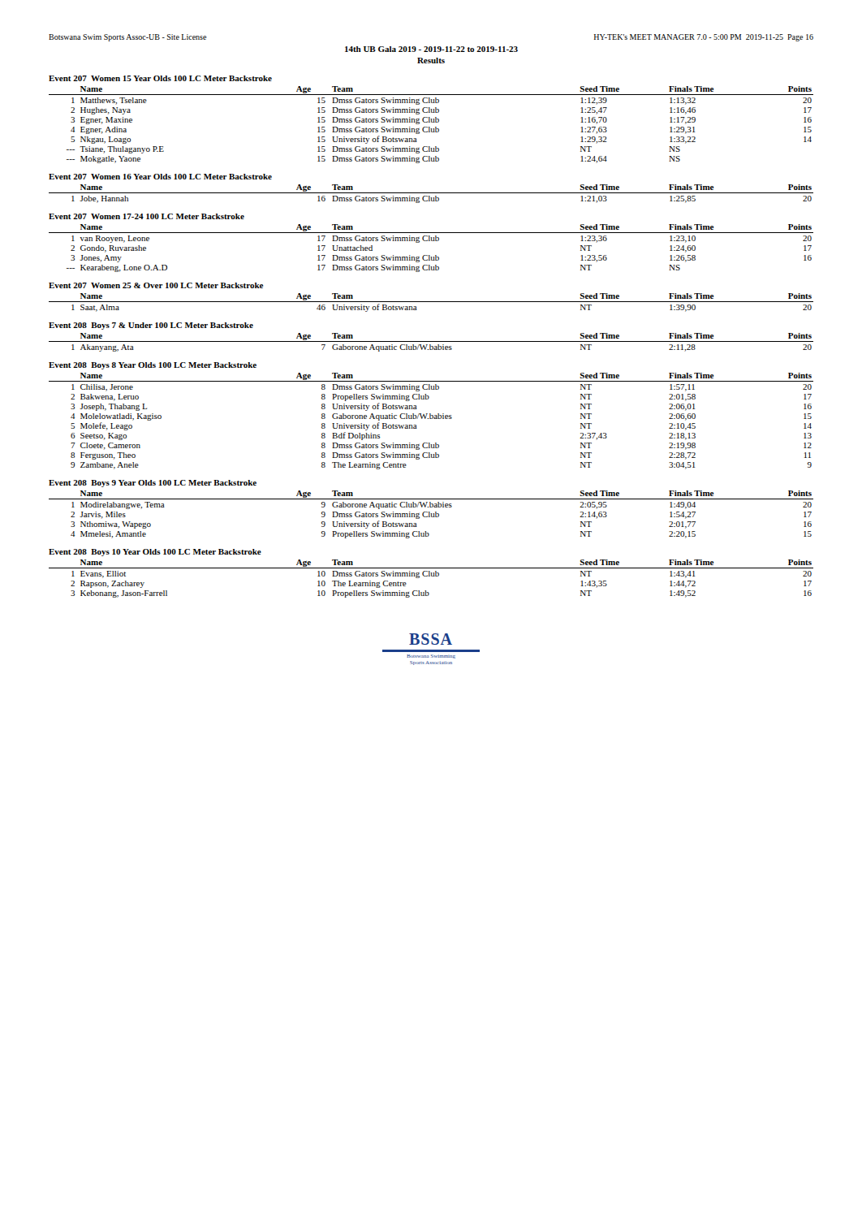Botswana Swim Sports Assoc-UB - Site License
HY-TEK's MEET MANAGER 7.0 - 5:00 PM 2019-11-25 Page 16
14th UB Gala 2019 - 2019-11-22 to 2019-11-23
Results
Event 207 Women 15 Year Olds 100 LC Meter Backstroke
| | Name | Age | Team | Seed Time | Finals Time | Points |
| --- | --- | --- | --- | --- | --- | --- |
| 1 | Matthews, Tselane | 15 | Dmss Gators Swimming Club | 1:12,39 | 1:13,32 | 20 |
| 2 | Hughes, Naya | 15 | Dmss Gators Swimming Club | 1:25,47 | 1:16,46 | 17 |
| 3 | Egner, Maxine | 15 | Dmss Gators Swimming Club | 1:16,70 | 1:17,29 | 16 |
| 4 | Egner, Adina | 15 | Dmss Gators Swimming Club | 1:27,63 | 1:29,31 | 15 |
| 5 | Nkgau, Loago | 15 | University of Botswana | 1:29,32 | 1:33,22 | 14 |
| --- | Tsiane, Thulaganyo P.E | 15 | Dmss Gators Swimming Club | NT | NS | |
| --- | Mokgatle, Yaone | 15 | Dmss Gators Swimming Club | 1:24,64 | NS | |
Event 207 Women 16 Year Olds 100 LC Meter Backstroke
| | Name | Age | Team | Seed Time | Finals Time | Points |
| --- | --- | --- | --- | --- | --- | --- |
| 1 | Jobe, Hannah | 16 | Dmss Gators Swimming Club | 1:21,03 | 1:25,85 | 20 |
Event 207 Women 17-24 100 LC Meter Backstroke
| | Name | Age | Team | Seed Time | Finals Time | Points |
| --- | --- | --- | --- | --- | --- | --- |
| 1 | van Rooyen, Leone | 17 | Dmss Gators Swimming Club | 1:23,36 | 1:23,10 | 20 |
| 2 | Gondo, Ruvarashe | 17 | Unattached | NT | 1:24,60 | 17 |
| 3 | Jones, Amy | 17 | Dmss Gators Swimming Club | 1:23,56 | 1:26,58 | 16 |
| --- | Kearabeng, Lone O.A.D | 17 | Dmss Gators Swimming Club | NT | NS | |
Event 207 Women 25 & Over 100 LC Meter Backstroke
| | Name | Age | Team | Seed Time | Finals Time | Points |
| --- | --- | --- | --- | --- | --- | --- |
| 1 | Saat, Alma | 46 | University of Botswana | NT | 1:39,90 | 20 |
Event 208 Boys 7 & Under 100 LC Meter Backstroke
| | Name | Age | Team | Seed Time | Finals Time | Points |
| --- | --- | --- | --- | --- | --- | --- |
| 1 | Akanyang, Ata | 7 | Gaborone Aquatic Club/W.babies | NT | 2:11,28 | 20 |
Event 208 Boys 8 Year Olds 100 LC Meter Backstroke
| | Name | Age | Team | Seed Time | Finals Time | Points |
| --- | --- | --- | --- | --- | --- | --- |
| 1 | Chilisa, Jerone | 8 | Dmss Gators Swimming Club | NT | 1:57,11 | 20 |
| 2 | Bakwena, Leruo | 8 | Propellers Swimming Club | NT | 2:01,58 | 17 |
| 3 | Joseph, Thabang L | 8 | University of Botswana | NT | 2:06,01 | 16 |
| 4 | Molelowatladi, Kagiso | 8 | Gaborone Aquatic Club/W.babies | NT | 2:06,60 | 15 |
| 5 | Molefe, Leago | 8 | University of Botswana | NT | 2:10,45 | 14 |
| 6 | Seetso, Kago | 8 | Bdf Dolphins | 2:37,43 | 2:18,13 | 13 |
| 7 | Cloete, Cameron | 8 | Dmss Gators Swimming Club | NT | 2:19,98 | 12 |
| 8 | Ferguson, Theo | 8 | Dmss Gators Swimming Club | NT | 2:28,72 | 11 |
| 9 | Zambane, Anele | 8 | The Learning Centre | NT | 3:04,51 | 9 |
Event 208 Boys 9 Year Olds 100 LC Meter Backstroke
| | Name | Age | Team | Seed Time | Finals Time | Points |
| --- | --- | --- | --- | --- | --- | --- |
| 1 | Modirelabangwe, Tema | 9 | Gaborone Aquatic Club/W.babies | 2:05,95 | 1:49,04 | 20 |
| 2 | Jarvis, Miles | 9 | Dmss Gators Swimming Club | 2:14,63 | 1:54,27 | 17 |
| 3 | Nthomiwa, Wapego | 9 | University of Botswana | NT | 2:01,77 | 16 |
| 4 | Mmelesi, Amantle | 9 | Propellers Swimming Club | NT | 2:20,15 | 15 |
Event 208 Boys 10 Year Olds 100 LC Meter Backstroke
| | Name | Age | Team | Seed Time | Finals Time | Points |
| --- | --- | --- | --- | --- | --- | --- |
| 1 | Evans, Elliot | 10 | Dmss Gators Swimming Club | NT | 1:43,41 | 20 |
| 2 | Rapson, Zacharey | 10 | The Learning Centre | 1:43,35 | 1:44,72 | 17 |
| 3 | Kebonang, Jason-Farrell | 10 | Propellers Swimming Club | NT | 1:49,52 | 16 |
BSSA
Botswana Swimming
Sports Association